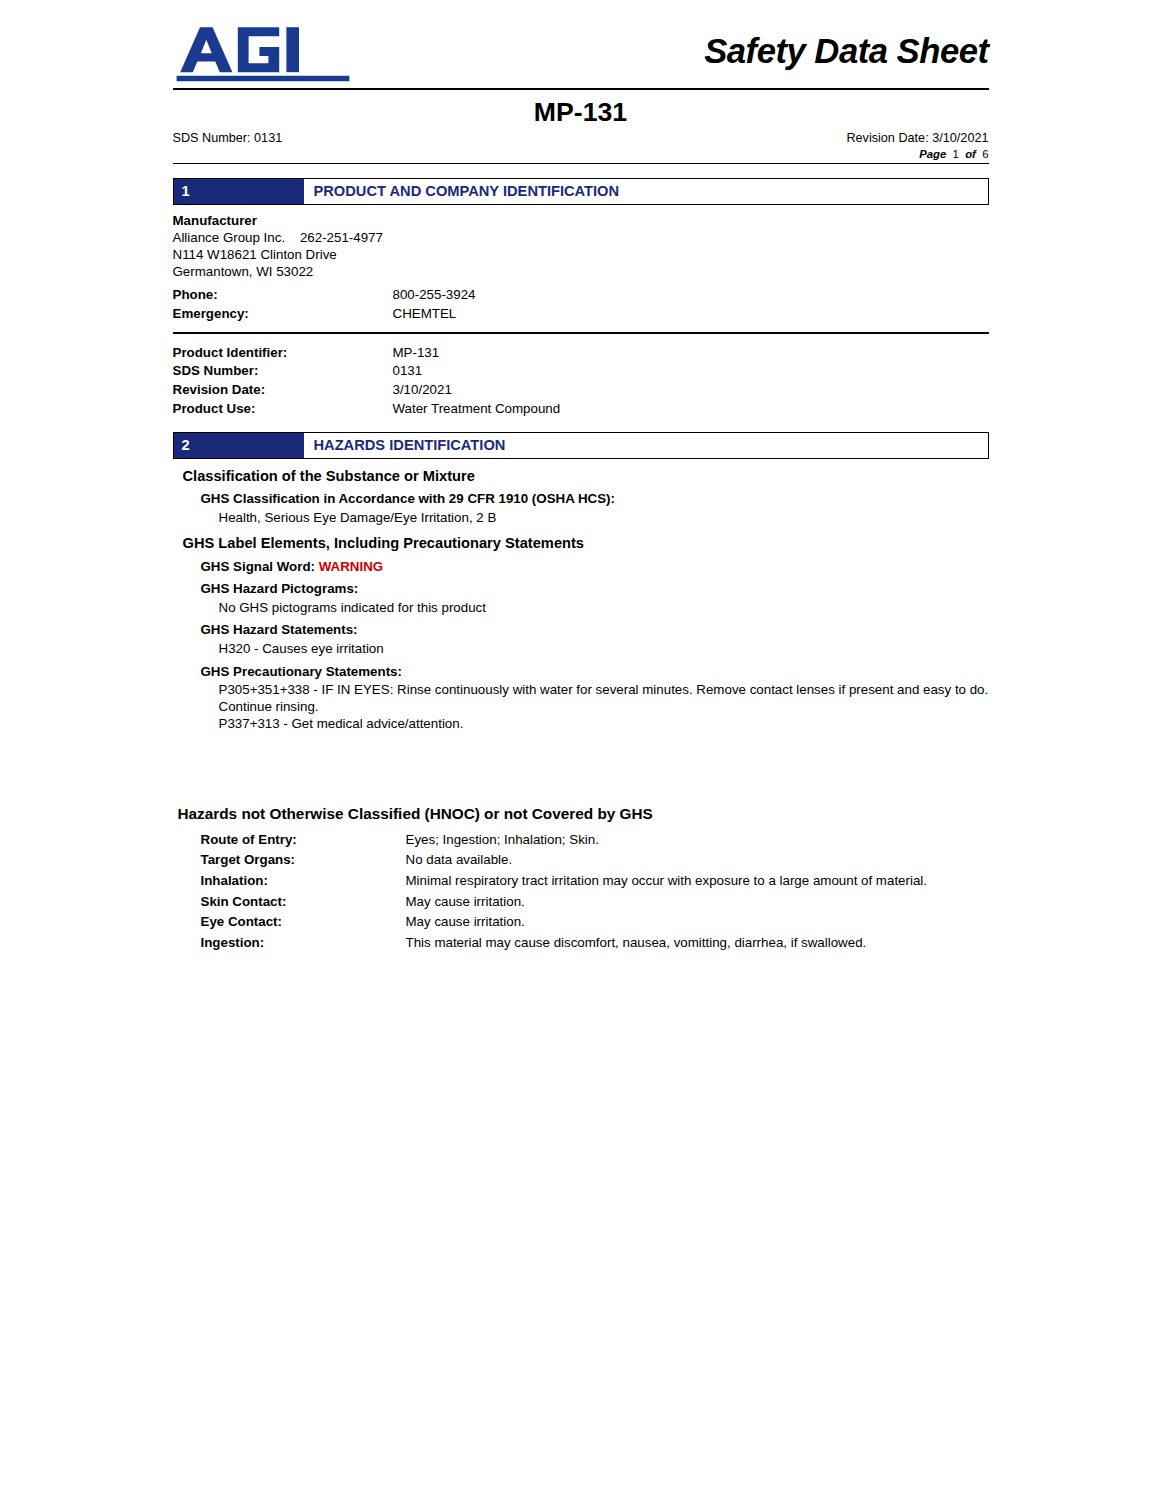Safety Data Sheet
MP-131
SDS Number: 0131
Revision Date: 3/10/2021
Page 1 of 6
1
PRODUCT AND COMPANY IDENTIFICATION
Manufacturer
Alliance Group Inc. 262-251-4977
N114 W18621 Clinton Drive
Germantown, WI 53022
| Phone: | 800-255-3924 |
| Emergency: | CHEMTEL |
| Product Identifier: | MP-131 |
| SDS Number: | 0131 |
| Revision Date: | 3/10/2021 |
| Product Use: | Water Treatment Compound |
2
HAZARDS IDENTIFICATION
Classification of the Substance or Mixture
GHS Classification in Accordance with 29 CFR 1910 (OSHA HCS):
Health, Serious Eye Damage/Eye Irritation, 2 B
GHS Label Elements, Including Precautionary Statements
GHS Signal Word: WARNING
GHS Hazard Pictograms:
No GHS pictograms indicated for this product
GHS Hazard Statements:
H320 - Causes eye irritation
GHS Precautionary Statements:
P305+351+338 - IF IN EYES: Rinse continuously with water for several minutes. Remove contact lenses if present and easy to do. Continue rinsing.
P337+313 - Get medical advice/attention.
Hazards not Otherwise Classified (HNOC) or not Covered by GHS
| Route of Entry: | Eyes; Ingestion; Inhalation; Skin. |
| Target Organs: | No data available. |
| Inhalation: | Minimal respiratory tract irritation may occur with exposure to a large amount of material. |
| Skin Contact: | May cause irritation. |
| Eye Contact: | May cause irritation. |
| Ingestion: | This material may cause discomfort, nausea, vomitting, diarrhea, if swallowed. |